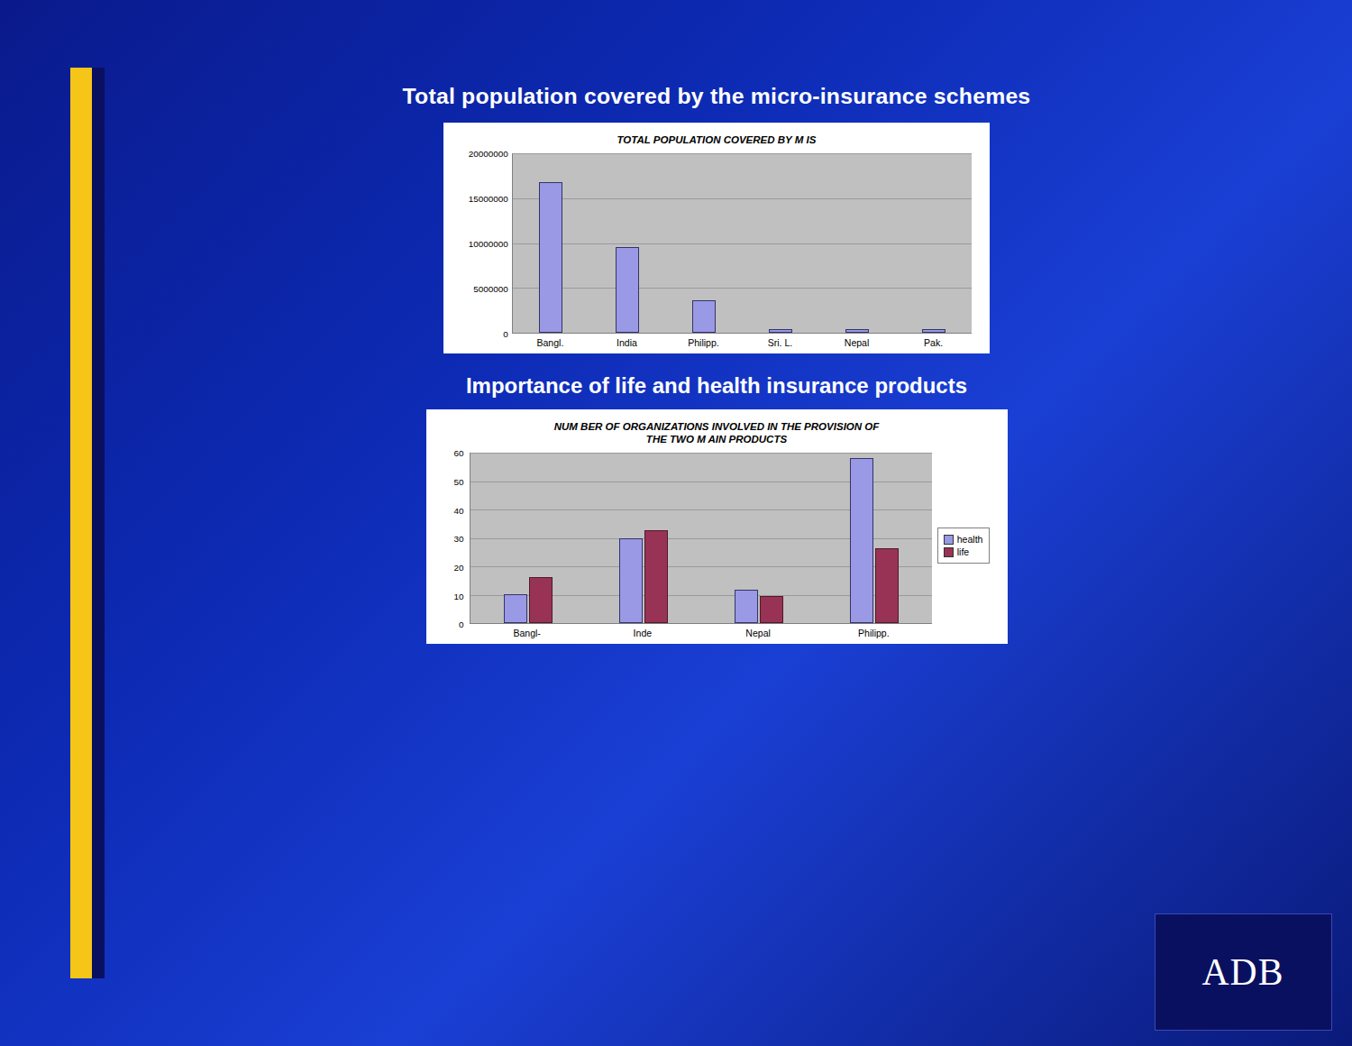Total population covered by the micro-insurance schemes
TOTAL POPULATION COVERED BY M IS
20000000 15000000 10000000 5000000 0
Bangl. India Philipp. Sri. L. Nepal Pak.
Importance of life and health insurance products
NUM BER OF ORGANIZATIONS INVOLVED IN THE PROVISION OF
THE TWO M AIN PRODUCTS
60 50 40 30 20 10 0
health
life
Bangl- Inde Nepal Philipp.
24
ADB